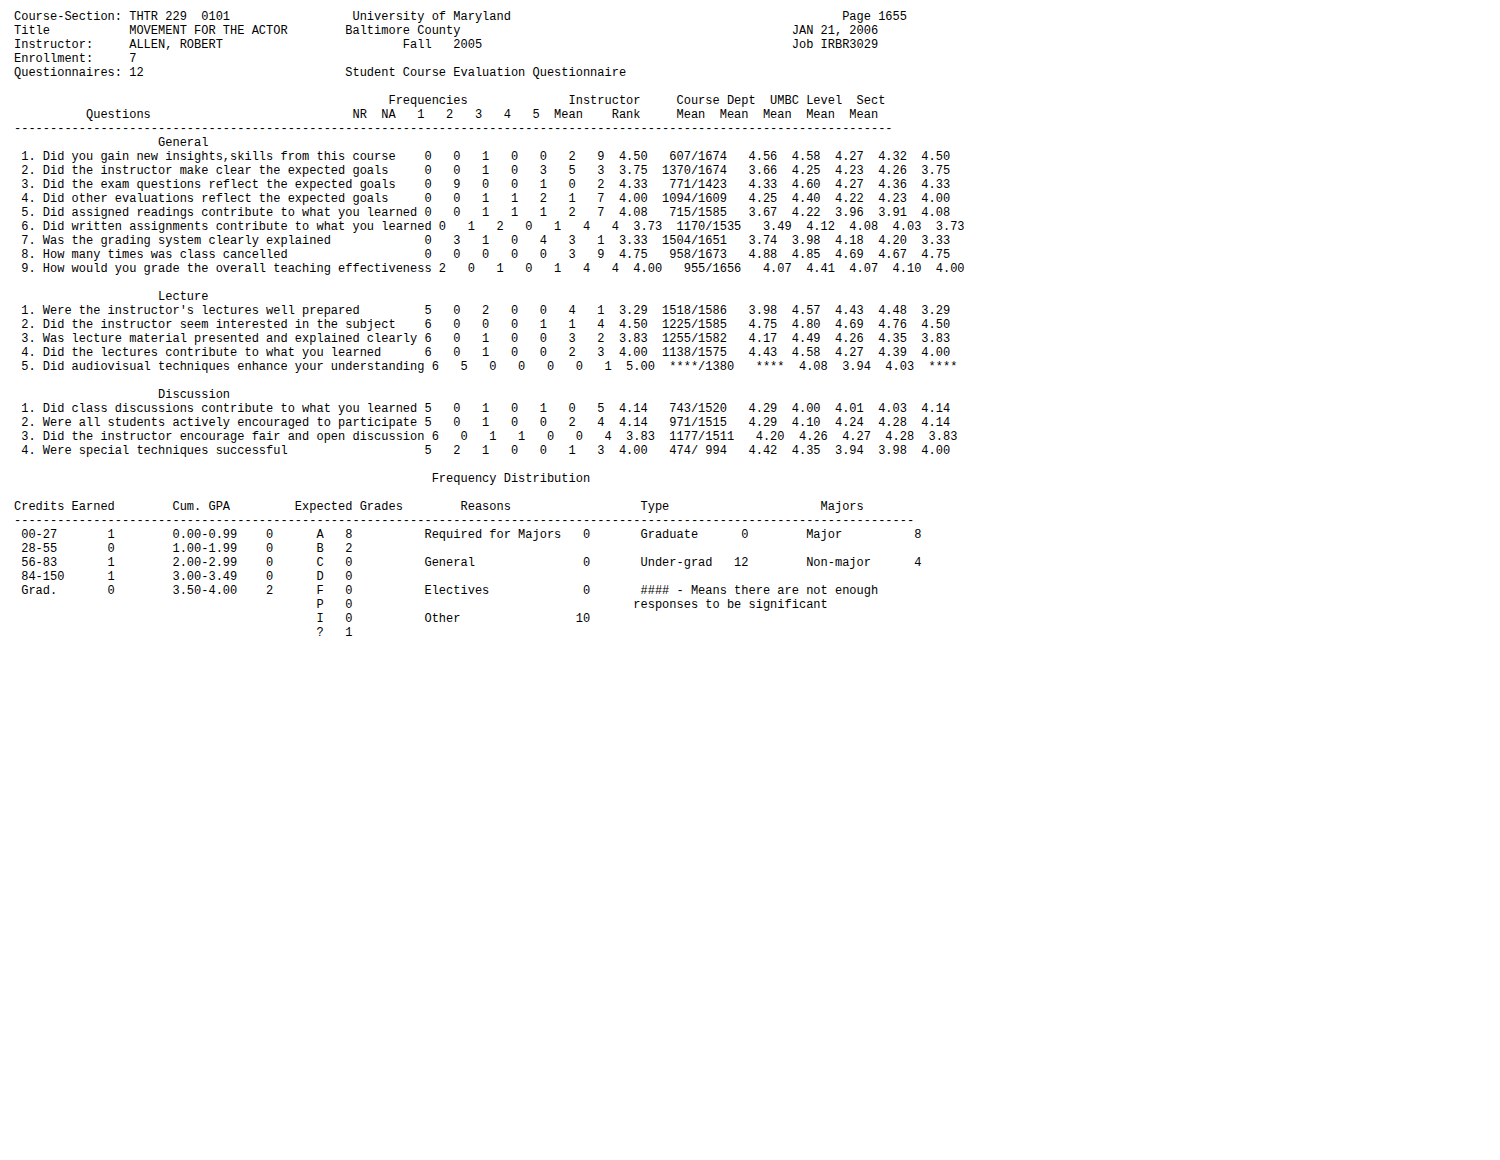Course-Section: THTR 229  0101                 University of Maryland                                              Page 1655
Title           MOVEMENT FOR THE ACTOR        Baltimore County                                              JAN 21, 2006
Instructor:     ALLEN, ROBERT                         Fall   2005                                           Job IRBR3029
Enrollment:     7
Questionnaires: 12                            Student Course Evaluation Questionnaire

                                                    Frequencies              Instructor     Course Dept  UMBC Level  Sect
          Questions                            NR  NA   1   2   3   4   5  Mean    Rank     Mean  Mean  Mean  Mean  Mean
--------------------------------------------------------------------------------------------------------------------------
                    General
 1. Did you gain new insights,skills from this course    0   0   1   0   0   2   9  4.50   607/1674   4.56  4.58  4.27  4.32  4.50
 2. Did the instructor make clear the expected goals     0   0   1   0   3   5   3  3.75  1370/1674   3.66  4.25  4.23  4.26  3.75
 3. Did the exam questions reflect the expected goals    0   9   0   0   1   0   2  4.33   771/1423   4.33  4.60  4.27  4.36  4.33
 4. Did other evaluations reflect the expected goals     0   0   1   1   2   1   7  4.00  1094/1609   4.25  4.40  4.22  4.23  4.00
 5. Did assigned readings contribute to what you learned 0   0   1   1   1   2   7  4.08   715/1585   3.67  4.22  3.96  3.91  4.08
 6. Did written assignments contribute to what you learned 0   1   2   0   1   4   4  3.73  1170/1535   3.49  4.12  4.08  4.03  3.73
 7. Was the grading system clearly explained             0   3   1   0   4   3   1  3.33  1504/1651   3.74  3.98  4.18  4.20  3.33
 8. How many times was class cancelled                   0   0   0   0   0   3   9  4.75   958/1673   4.88  4.85  4.69  4.67  4.75
 9. How would you grade the overall teaching effectiveness 2   0   1   0   1   4   4  4.00   955/1656   4.07  4.41  4.07  4.10  4.00

                    Lecture
 1. Were the instructor's lectures well prepared         5   0   2   0   0   4   1  3.29  1518/1586   3.98  4.57  4.43  4.48  3.29
 2. Did the instructor seem interested in the subject    6   0   0   0   1   1   4  4.50  1225/1585   4.75  4.80  4.69  4.76  4.50
 3. Was lecture material presented and explained clearly 6   0   1   0   0   3   2  3.83  1255/1582   4.17  4.49  4.26  4.35  3.83
 4. Did the lectures contribute to what you learned      6   0   1   0   0   2   3  4.00  1138/1575   4.43  4.58  4.27  4.39  4.00
 5. Did audiovisual techniques enhance your understanding 6   5   0   0   0   0   1  5.00  ****/1380   ****  4.08  3.94  4.03  ****

                    Discussion
 1. Did class discussions contribute to what you learned 5   0   1   0   1   0   5  4.14   743/1520   4.29  4.00  4.01  4.03  4.14
 2. Were all students actively encouraged to participate 5   0   1   0   0   2   4  4.14   971/1515   4.29  4.10  4.24  4.28  4.14
 3. Did the instructor encourage fair and open discussion 6   0   1   1   0   0   4  3.83  1177/1511   4.20  4.26  4.27  4.28  3.83
 4. Were special techniques successful                   5   2   1   0   0   1   3  4.00   474/ 994   4.42  4.35  3.94  3.98  4.00

                                                          Frequency Distribution

Credits Earned        Cum. GPA         Expected Grades        Reasons                  Type                     Majors
-----------------------------------------------------------------------------------------------------------------------------
 00-27       1        0.00-0.99    0      A   8          Required for Majors   0       Graduate      0        Major          8
 28-55       0        1.00-1.99    0      B   2
 56-83       1        2.00-2.99    0      C   0          General               0       Under-grad   12        Non-major      4
 84-150      1        3.00-3.49    0      D   0
 Grad.       0        3.50-4.00    2      F   0          Electives             0       #### - Means there are not enough
                                          P   0                                       responses to be significant
                                          I   0          Other                10
                                          ?   1